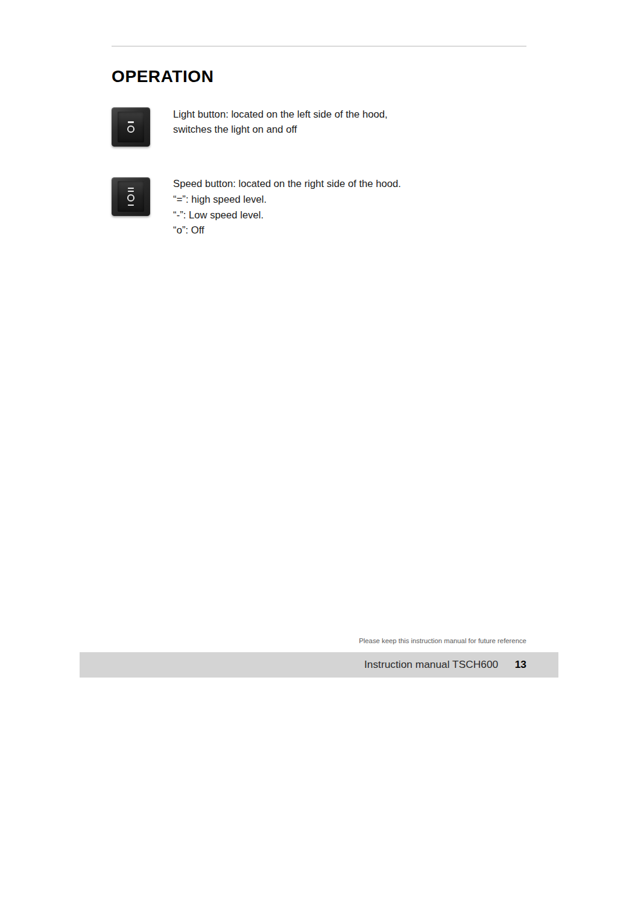OPERATION
Light button: located on the left side of the hood,
switches the light on and off
Speed button: located on the right side of the hood.
“=”: high speed level.
“-”: Low speed level.
“o”: Off
Please keep this instruction manual for future reference
Instruction manual TSCH600 13